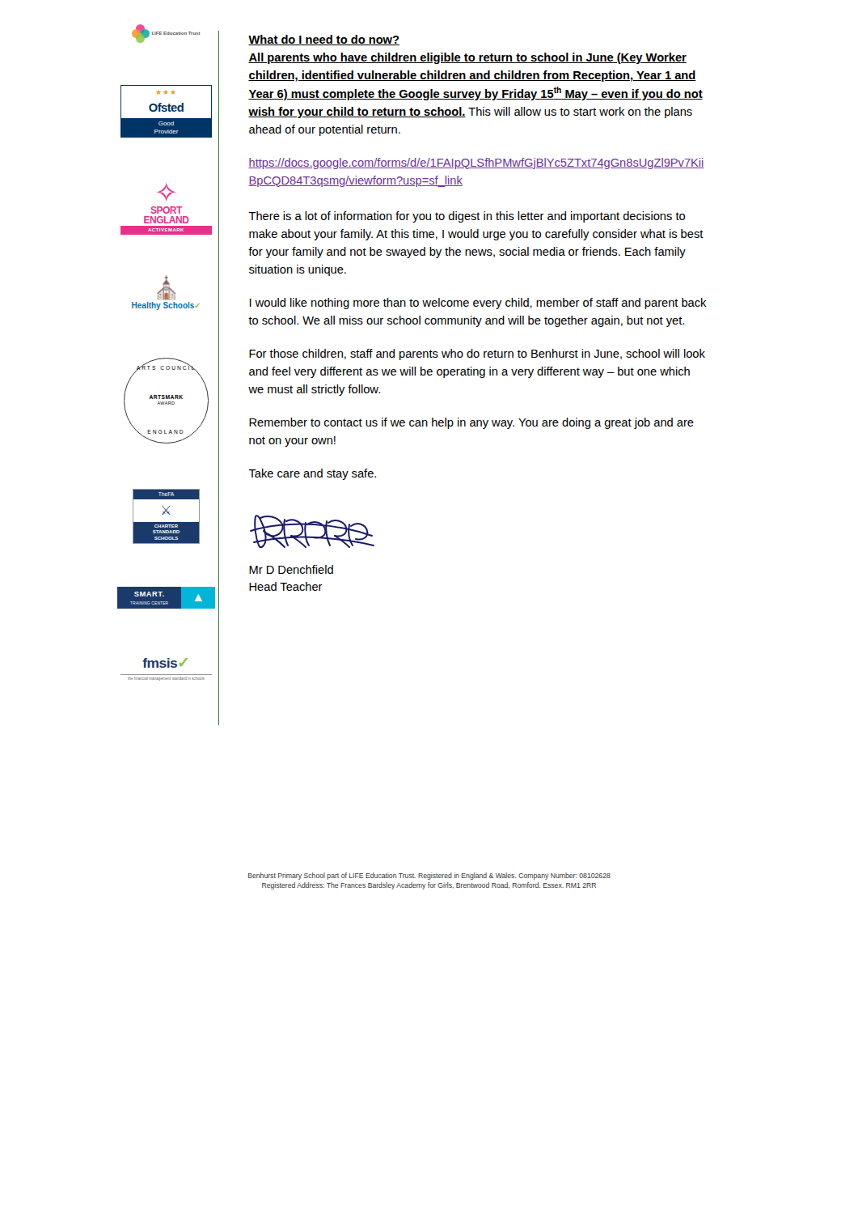LIFE Education Trust
★★★
Ofsted
Good
Provider
✧
SPORT
ENGLAND
ACTIVEMARK
⛪
Healthy Schools✓
ARTS COUNCIL
ARTSMARK
AWARD
ENGLAND
TheFA
⚔
CHARTER
STANDARD
SCHOOLS
SMART.
TRAINING CENTER
▲
fmsis✓
the financial management standard in schools
What do I need to do now?
All parents who have children eligible to return to school in June (Key Worker children, identified vulnerable children and children from Reception, Year 1 and Year 6) must complete the Google survey by Friday 15th May – even if you do not wish for your child to return to school. This will allow us to start work on the plans ahead of our potential return.
https://docs.google.com/forms/d/e/1FAIpQLSfhPMwfGjBlYc5ZTxt74gGn8sUgZl9Pv7KiiBpCQD84T3qsmg/viewform?usp=sf_link
There is a lot of information for you to digest in this letter and important decisions to make about your family. At this time, I would urge you to carefully consider what is best for your family and not be swayed by the news, social media or friends. Each family situation is unique.
I would like nothing more than to welcome every child, member of staff and parent back to school. We all miss our school community and will be together again, but not yet.
For those children, staff and parents who do return to Benhurst in June, school will look and feel very different as we will be operating in a very different way – but one which we must all strictly follow.
Remember to contact us if we can help in any way. You are doing a great job and are not on your own!
Take care and stay safe.
Mr D Denchfield
Head Teacher
Benhurst Primary School part of LIFE Education Trust. Registered in England & Wales. Company Number: 08102628
Registered Address: The Frances Bardsley Academy for Girls, Brentwood Road, Romford. Essex. RM1 2RR